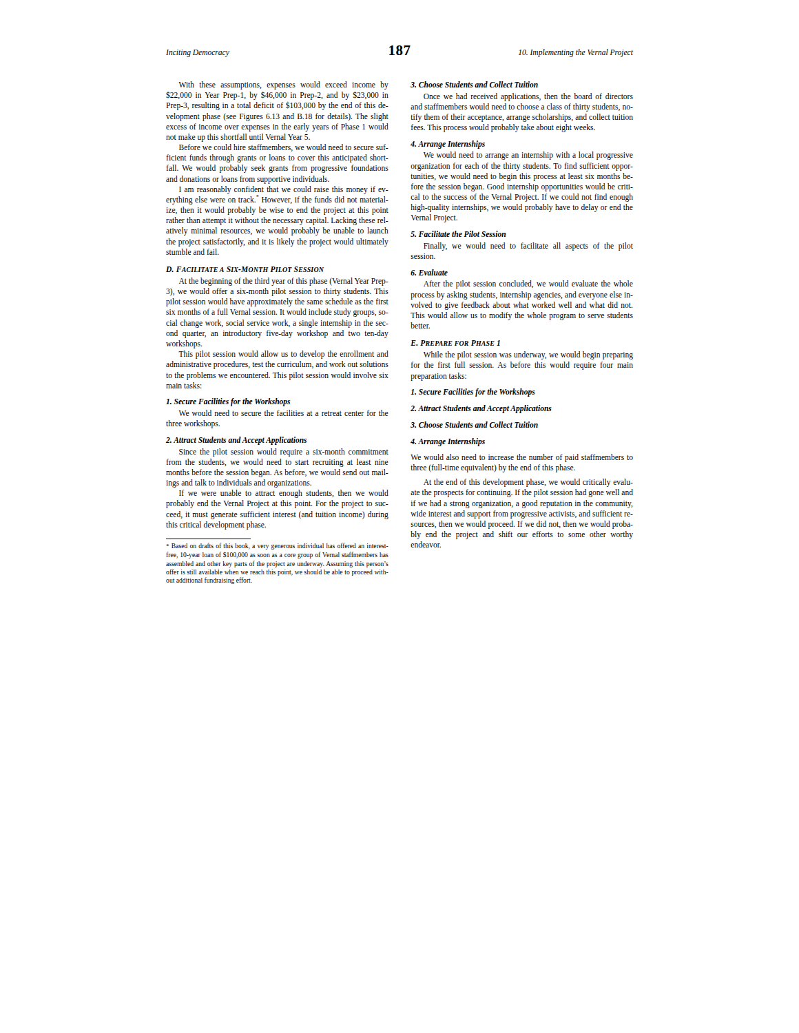Inciting Democracy
187
10. Implementing the Vernal Project
With these assumptions, expenses would exceed income by $22,000 in Year Prep-1, by $46,000 in Prep-2, and by $23,000 in Prep-3, resulting in a total deficit of $103,000 by the end of this development phase (see Figures 6.13 and B.18 for details). The slight excess of income over expenses in the early years of Phase 1 would not make up this shortfall until Vernal Year 5.
Before we could hire staffmembers, we would need to secure sufficient funds through grants or loans to cover this anticipated shortfall. We would probably seek grants from progressive foundations and donations or loans from supportive individuals.
I am reasonably confident that we could raise this money if everything else were on track.* However, if the funds did not materialize, then it would probably be wise to end the project at this point rather than attempt it without the necessary capital. Lacking these relatively minimal resources, we would probably be unable to launch the project satisfactorily, and it is likely the project would ultimately stumble and fail.
D. FACILITATE A SIX-MONTH PILOT SESSION
At the beginning of the third year of this phase (Vernal Year Prep-3), we would offer a six-month pilot session to thirty students. This pilot session would have approximately the same schedule as the first six months of a full Vernal session. It would include study groups, social change work, social service work, a single internship in the second quarter, an introductory five-day workshop and two ten-day workshops.
This pilot session would allow us to develop the enrollment and administrative procedures, test the curriculum, and work out solutions to the problems we encountered. This pilot session would involve six main tasks:
1. Secure Facilities for the Workshops
We would need to secure the facilities at a retreat center for the three workshops.
2. Attract Students and Accept Applications
Since the pilot session would require a six-month commitment from the students, we would need to start recruiting at least nine months before the session began. As before, we would send out mailings and talk to individuals and organizations.
If we were unable to attract enough students, then we would probably end the Vernal Project at this point. For the project to succeed, it must generate sufficient interest (and tuition income) during this critical development phase.
* Based on drafts of this book, a very generous individual has offered an interest-free, 10-year loan of $100,000 as soon as a core group of Vernal staffmembers has assembled and other key parts of the project are underway. Assuming this person’s offer is still available when we reach this point, we should be able to proceed without additional fundraising effort.
3. Choose Students and Collect Tuition
Once we had received applications, then the board of directors and staffmembers would need to choose a class of thirty students, notify them of their acceptance, arrange scholarships, and collect tuition fees. This process would probably take about eight weeks.
4. Arrange Internships
We would need to arrange an internship with a local progressive organization for each of the thirty students. To find sufficient opportunities, we would need to begin this process at least six months before the session began. Good internship opportunities would be critical to the success of the Vernal Project. If we could not find enough high-quality internships, we would probably have to delay or end the Vernal Project.
5. Facilitate the Pilot Session
Finally, we would need to facilitate all aspects of the pilot session.
6. Evaluate
After the pilot session concluded, we would evaluate the whole process by asking students, internship agencies, and everyone else involved to give feedback about what worked well and what did not. This would allow us to modify the whole program to serve students better.
E. PREPARE FOR PHASE 1
While the pilot session was underway, we would begin preparing for the first full session. As before this would require four main preparation tasks:
1. Secure Facilities for the Workshops
2. Attract Students and Accept Applications
3. Choose Students and Collect Tuition
4. Arrange Internships
We would also need to increase the number of paid staffmembers to three (full-time equivalent) by the end of this phase.
At the end of this development phase, we would critically evaluate the prospects for continuing. If the pilot session had gone well and if we had a strong organization, a good reputation in the community, wide interest and support from progressive activists, and sufficient resources, then we would proceed. If we did not, then we would probably end the project and shift our efforts to some other worthy endeavor.